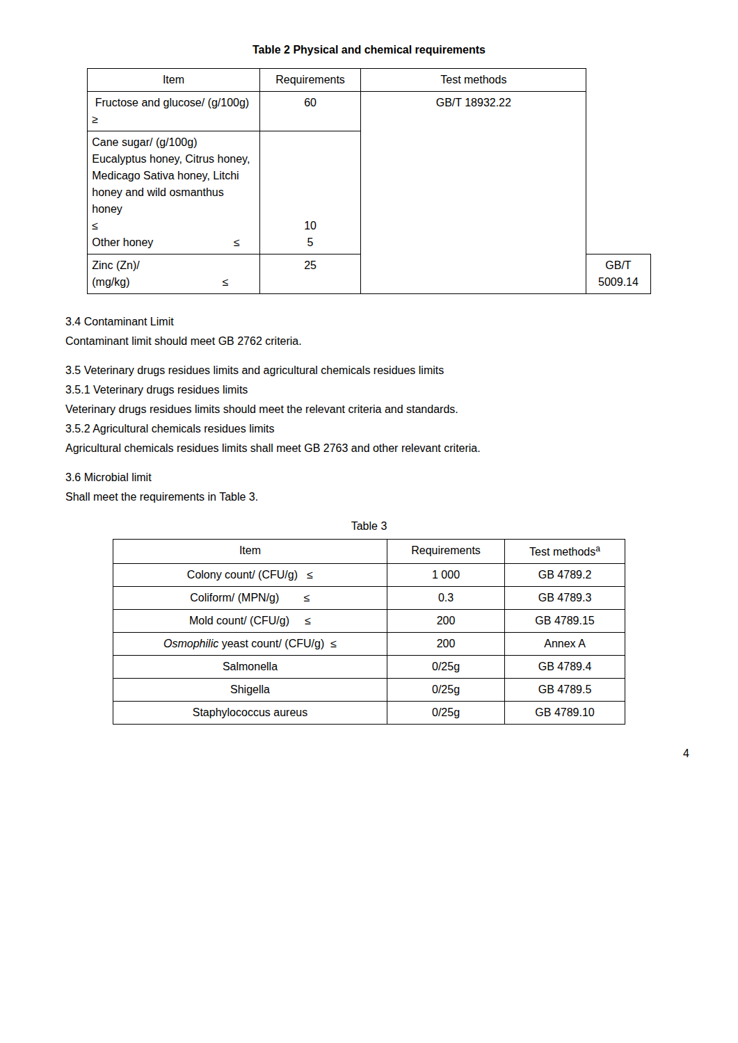Table 2 Physical and chemical requirements
| Item | Requirements | Test methods |
| Fructose and glucose/ (g/100g) ≥ | 60 | GB/T 18932.22 |
| Cane sugar/ (g/100g) Eucalyptus honey, Citrus honey, Medicago Sativa honey, Litchi honey and wild osmanthus honey ≤ Other honey ≤ | 10 5 |
| Zinc (Zn)/ (mg/kg) ≤ | 25 | GB/T 5009.14 |
3.4 Contaminant Limit
Contaminant limit should meet GB 2762 criteria.
3.5 Veterinary drugs residues limits and agricultural chemicals residues limits
3.5.1 Veterinary drugs residues limits
Veterinary drugs residues limits should meet the relevant criteria and standards.
3.5.2 Agricultural chemicals residues limits
Agricultural chemicals residues limits shall meet GB 2763 and other relevant criteria.
3.6 Microbial limit
Shall meet the requirements in Table 3.
Table 3
| Item | Requirements | Test methods a |
| Colony count/ (CFU/g) ≤ | 1 000 | GB 4789.2 |
| Coliform/ (MPN/g) ≤ | 0.3 | GB 4789.3 |
| Mold count/ (CFU/g) ≤ | 200 | GB 4789.15 |
| Osmophilic yeast count/ (CFU/g) ≤ | 200 | Annex A |
| Salmonella | 0/25g | GB 4789.4 |
| Shigella | 0/25g | GB 4789.5 |
| Staphylococcus aureus | 0/25g | GB 4789.10 |
4